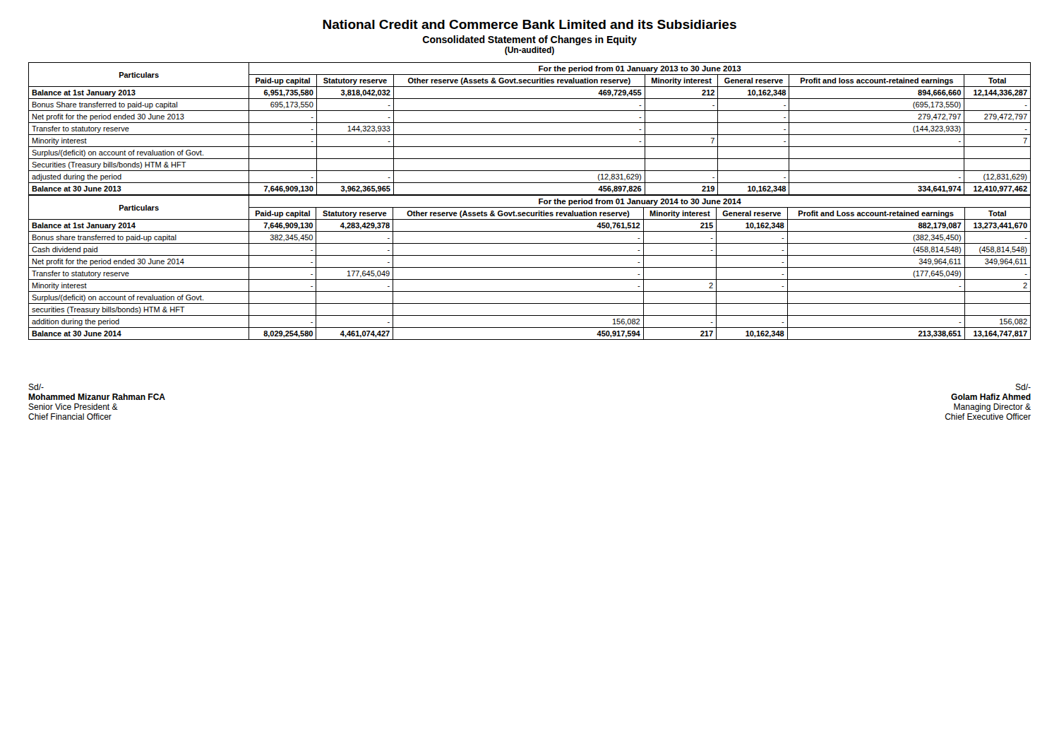National Credit and Commerce Bank Limited and its Subsidiaries
Consolidated Statement of Changes in Equity
(Un-audited)
| Particulars | For the period from 01 January 2013 to 30 June 2013 |
| --- | --- |
| Paid-up capital | Statutory reserve | Other reserve (Assets & Govt.securities revaluation reserve) | Minority interest | General reserve | Profit and loss account-retained earnings | Total |
| Balance at 1st January 2013 | 6,951,735,580 | 3,818,042,032 | 469,729,455 | 212 | 10,162,348 | 894,666,660 | 12,144,336,287 |
| Bonus Share transferred to paid-up capital | 695,173,550 | - | - | - | - | (695,173,550) | - |
| Net profit for the period ended 30 June 2013 | - | - | - | | - | 279,472,797 | 279,472,797 |
| Transfer to statutory reserve | - | 144,323,933 | - | | - | (144,323,933) | - |
| Minority interest | - | - | - | 7 | - | - | 7 |
| Surplus/(deficit) on account of revaluation of Govt. | | | | | | | |
| Securities (Treasury bills/bonds) HTM & HFT | | | | | | | |
| adjusted during the period | - | - | (12,831,629) | - | - | - | (12,831,629) |
| Balance at 30 June 2013 | 7,646,909,130 | 3,962,365,965 | 456,897,826 | 219 | 10,162,348 | 334,641,974 | 12,410,977,462 |
| Particulars | For the period from 01 January 2014 to 30 June 2014 |
| --- | --- |
| Paid-up capital | Statutory reserve | Other reserve (Assets & Govt.securities revaluation reserve) | Minority interest | General reserve | Profit and Loss account-retained earnings | Total |
| Balance at 1st January 2014 | 7,646,909,130 | 4,283,429,378 | 450,761,512 | 215 | 10,162,348 | 882,179,087 | 13,273,441,670 |
| Bonus share transferred to paid-up capital | 382,345,450 | - | - | - | - | (382,345,450) | - |
| Cash dividend paid | - | - | - | - | - | (458,814,548) | (458,814,548) |
| Net profit for the period ended 30 June 2014 | - | - | - | | - | 349,964,611 | 349,964,611 |
| Transfer to statutory reserve | - | 177,645,049 | - | | - | (177,645,049) | - |
| Minority interest | - | - | - | 2 | - | - | 2 |
| Surplus/(deficit) on account of revaluation of Govt. | | | | | | | |
| securities (Treasury bills/bonds) HTM & HFT | | | | | | | |
| addition during the period | - | - | 156,082 | - | - | - | 156,082 |
| Balance at 30 June 2014 | 8,029,254,580 | 4,461,074,427 | 450,917,594 | 217 | 10,162,348 | 213,338,651 | 13,164,747,817 |
| Sd/- Mohammed Mizanur Rahman FCA Senior Vice President & Chief Financial Officer | Sd/- Golam Hafiz Ahmed Managing Director & Chief Executive Officer |